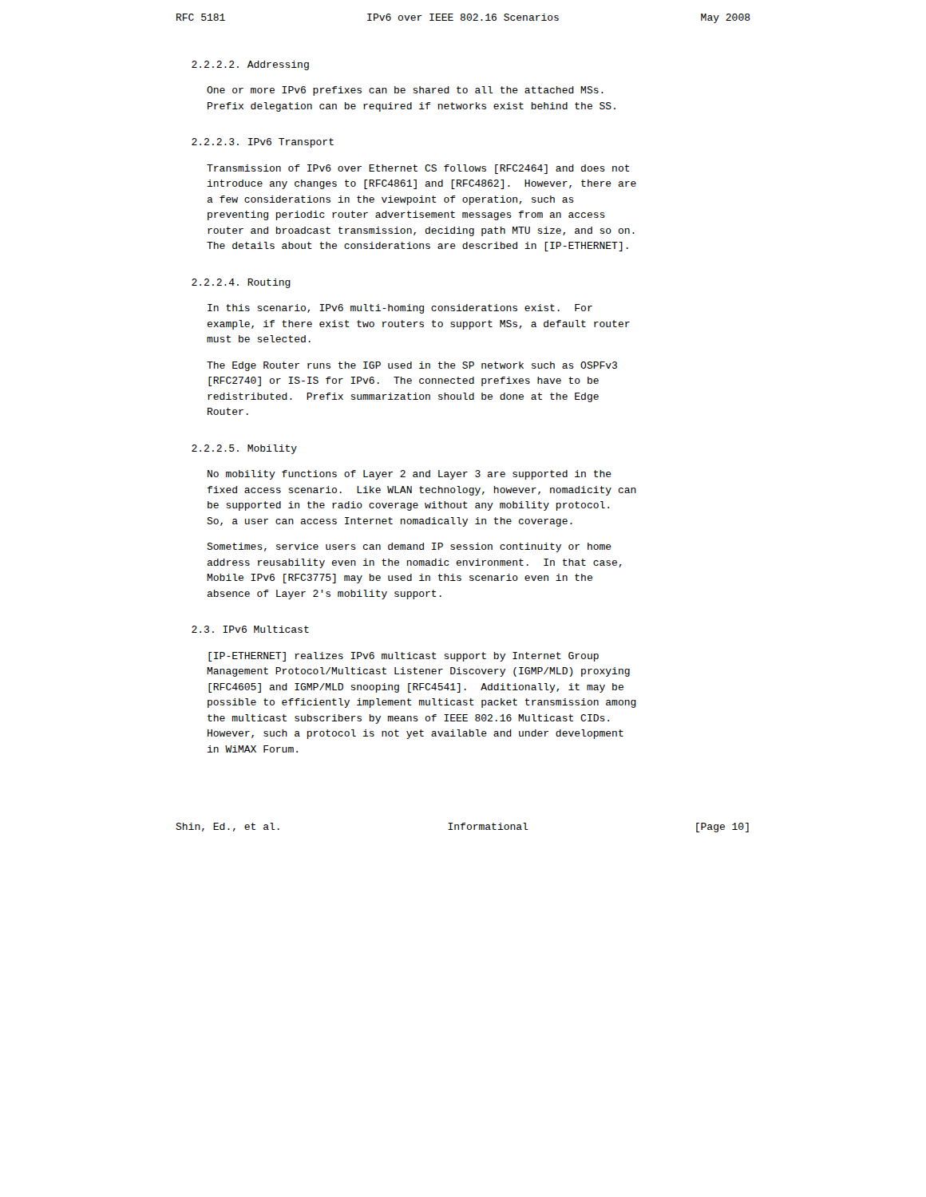RFC 5181 IPv6 over IEEE 802.16 Scenarios May 2008
2.2.2.2. Addressing
One or more IPv6 prefixes can be shared to all the attached MSs. Prefix delegation can be required if networks exist behind the SS.
2.2.2.3. IPv6 Transport
Transmission of IPv6 over Ethernet CS follows [RFC2464] and does not introduce any changes to [RFC4861] and [RFC4862]. However, there are a few considerations in the viewpoint of operation, such as preventing periodic router advertisement messages from an access router and broadcast transmission, deciding path MTU size, and so on. The details about the considerations are described in [IP-ETHERNET].
2.2.2.4. Routing
In this scenario, IPv6 multi-homing considerations exist. For example, if there exist two routers to support MSs, a default router must be selected.
The Edge Router runs the IGP used in the SP network such as OSPFv3 [RFC2740] or IS-IS for IPv6. The connected prefixes have to be redistributed. Prefix summarization should be done at the Edge Router.
2.2.2.5. Mobility
No mobility functions of Layer 2 and Layer 3 are supported in the fixed access scenario. Like WLAN technology, however, nomadicity can be supported in the radio coverage without any mobility protocol. So, a user can access Internet nomadically in the coverage.
Sometimes, service users can demand IP session continuity or home address reusability even in the nomadic environment. In that case, Mobile IPv6 [RFC3775] may be used in this scenario even in the absence of Layer 2's mobility support.
2.3. IPv6 Multicast
[IP-ETHERNET] realizes IPv6 multicast support by Internet Group Management Protocol/Multicast Listener Discovery (IGMP/MLD) proxying [RFC4605] and IGMP/MLD snooping [RFC4541]. Additionally, it may be possible to efficiently implement multicast packet transmission among the multicast subscribers by means of IEEE 802.16 Multicast CIDs. However, such a protocol is not yet available and under development in WiMAX Forum.
Shin, Ed., et al. Informational [Page 10]